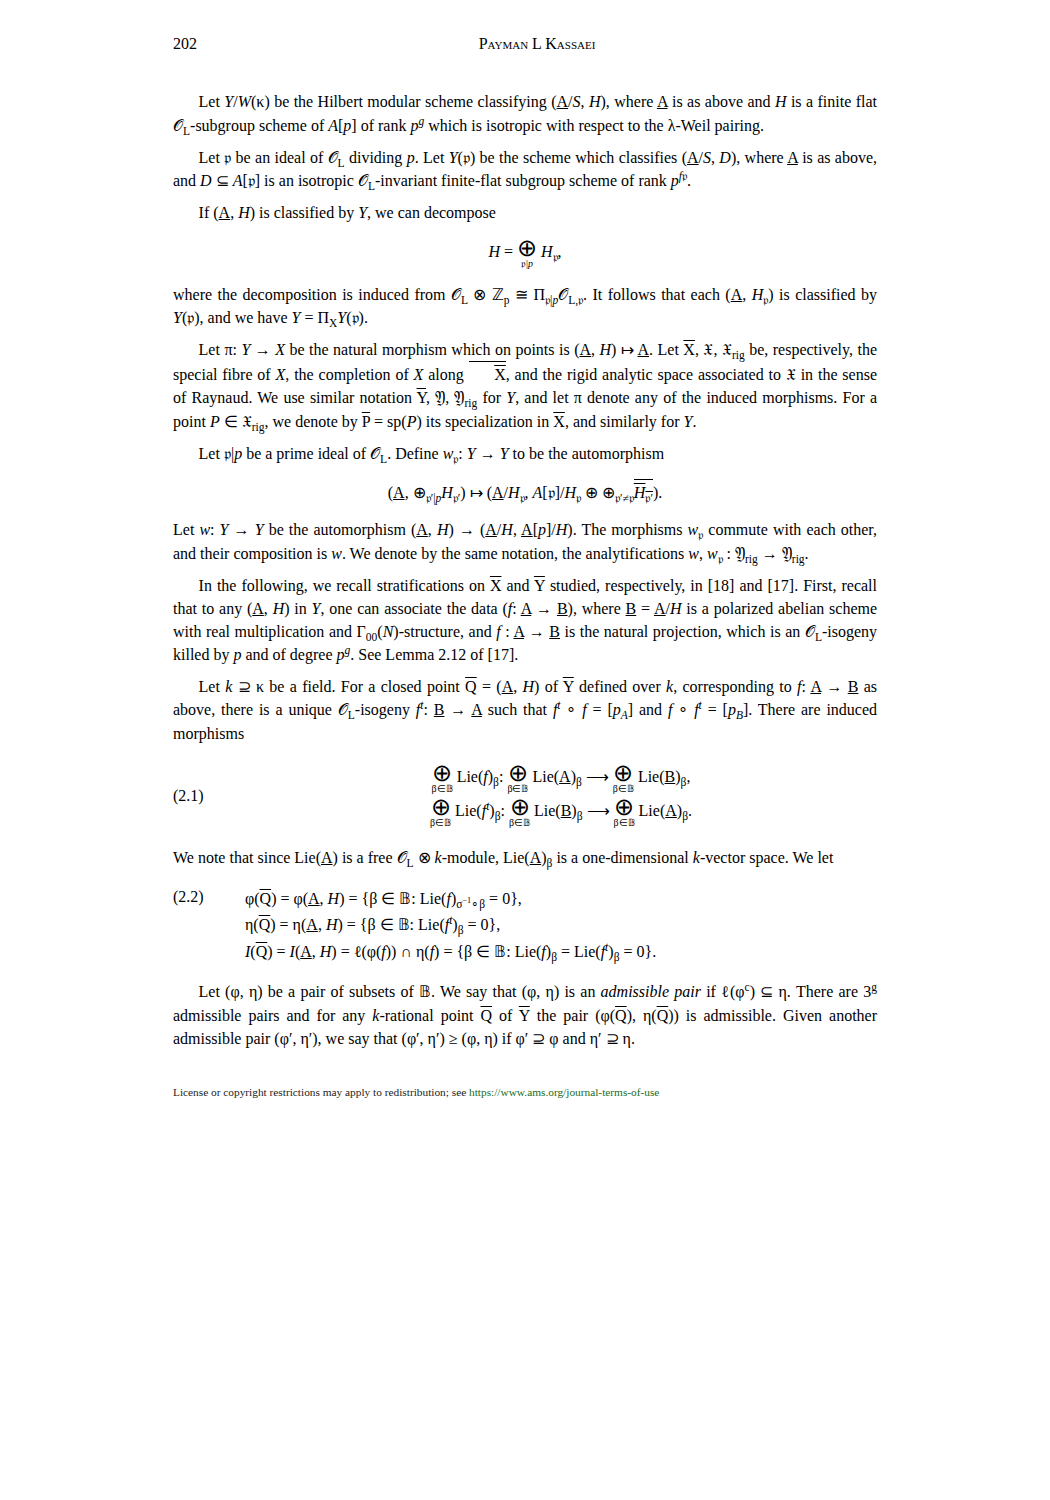202 Payman L Kassaei
Let Y/W(κ) be the Hilbert modular scheme classifying (A/S, H), where A is as above and H is a finite flat 𝒪L-subgroup scheme of A[p] of rank pg which is isotropic with respect to the λ-Weil pairing.
Let 𝔭 be an ideal of 𝒪L dividing p. Let Y(𝔭) be the scheme which classifies (A/S, D), where A is as above, and D ⊆ A[𝔭] is an isotropic 𝒪L-invariant finite-flat subgroup scheme of rank pf𝔭.
If (A, H) is classified by Y, we can decompose
H = ⊕𝔭|p H𝔭,
where the decomposition is induced from 𝒪L ⊗ ℤp ≅ Π𝔭|p𝒪L,𝔭. It follows that each (A, H𝔭) is classified by Y(𝔭), and we have Y = ΠXY(𝔭).
Let π: Y → X be the natural morphism which on points is (A, H) ↦ A. Let X, 𝔛, 𝔛rig be, respectively, the special fibre of X, the completion of X along X, and the rigid analytic space associated to 𝔛 in the sense of Raynaud. We use similar notation Y, 𝔜, 𝔜rig for Y, and let π denote any of the induced morphisms. For a point P ∈ 𝔛rig, we denote by P = sp(P) its specialization in X, and similarly for Y.
Let 𝔭|p be a prime ideal of 𝒪L. Define w𝔭: Y → Y to be the automorphism
(A, ⊕𝔭′|pH𝔭′) ↦ (A/H𝔭, A[𝔭]/H𝔭 ⊕ ⊕𝔭′≠𝔭H𝔭′).
Let w: Y → Y be the automorphism (A, H) → (A/H, A[p]/H). The morphisms w𝔭 commute with each other, and their composition is w. We denote by the same notation, the analytifications w, w𝔭 : 𝔜rig → 𝔜rig.
In the following, we recall stratifications on X and Y studied, respectively, in [18] and [17]. First, recall that to any (A, H) in Y, one can associate the data (f: A → B), where B = A/H is a polarized abelian scheme with real multiplication and Γ00(N)-structure, and f : A → B is the natural projection, which is an 𝒪L-isogeny killed by p and of degree pg. See Lemma 2.12 of [17].
Let k ⊇ κ be a field. For a closed point Q = (A, H) of Y defined over k, corresponding to f: A → B as above, there is a unique 𝒪L-isogeny ft: B → A such that ft ∘ f = [pA] and f ∘ ft = [pB]. There are induced morphisms
(2.1) ⊕β∈𝔹 Lie(f)β: ⊕β∈𝔹 Lie(A)β ⟶ ⊕β∈𝔹 Lie(B)β, ⊕β∈𝔹 Lie(ft)β: ⊕β∈𝔹 Lie(B)β ⟶ ⊕β∈𝔹 Lie(A)β.
We note that since Lie(A) is a free 𝒪L ⊗ k-module, Lie(A)β is a one-dimensional k-vector space. We let
(2.2) φ(Q) = φ(A, H) = {β ∈ 𝔹: Lie(f)σ−1∘β = 0}, η(Q) = η(A, H) = {β ∈ 𝔹: Lie(ft)β = 0}, I(Q) = I(A, H) = ℓ(φ(f)) ∩ η(f) = {β ∈ 𝔹: Lie(f)β = Lie(ft)β = 0}.
Let (φ, η) be a pair of subsets of 𝔹. We say that (φ, η) is an admissible pair if ℓ(φc) ⊆ η. There are 3g admissible pairs and for any k-rational point Q of Y the pair (φ(Q), η(Q)) is admissible. Given another admissible pair (φ′, η′), we say that (φ′, η′) ≥ (φ, η) if φ′ ⊇ φ and η′ ⊇ η.
License or copyright restrictions may apply to redistribution; see https://www.ams.org/journal-terms-of-use